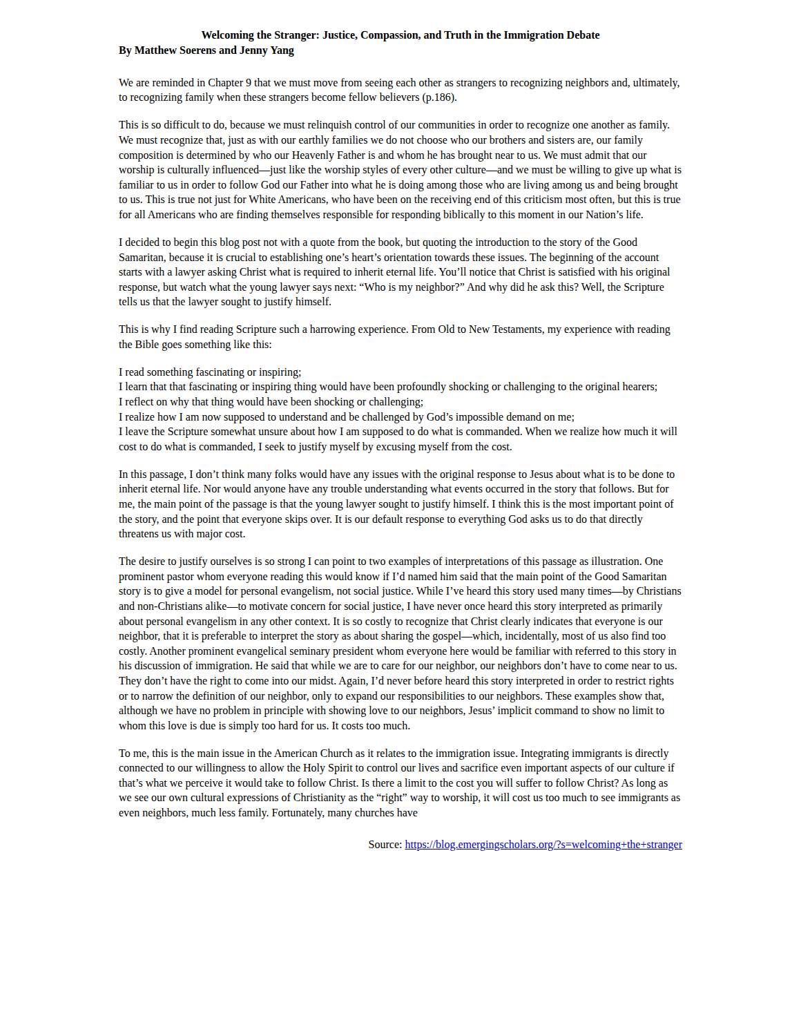Welcoming the Stranger: Justice, Compassion, and Truth in the Immigration Debate
By Matthew Soerens and Jenny Yang
We are reminded in Chapter 9 that we must move from seeing each other as strangers to recognizing neighbors and, ultimately, to recognizing family when these strangers become fellow believers (p.186).
This is so difficult to do, because we must relinquish control of our communities in order to recognize one another as family. We must recognize that, just as with our earthly families we do not choose who our brothers and sisters are, our family composition is determined by who our Heavenly Father is and whom he has brought near to us. We must admit that our worship is culturally influenced—just like the worship styles of every other culture—and we must be willing to give up what is familiar to us in order to follow God our Father into what he is doing among those who are living among us and being brought to us. This is true not just for White Americans, who have been on the receiving end of this criticism most often, but this is true for all Americans who are finding themselves responsible for responding biblically to this moment in our Nation’s life.
I decided to begin this blog post not with a quote from the book, but quoting the introduction to the story of the Good Samaritan, because it is crucial to establishing one’s heart’s orientation towards these issues. The beginning of the account starts with a lawyer asking Christ what is required to inherit eternal life. You’ll notice that Christ is satisfied with his original response, but watch what the young lawyer says next: “Who is my neighbor?” And why did he ask this? Well, the Scripture tells us that the lawyer sought to justify himself.
This is why I find reading Scripture such a harrowing experience. From Old to New Testaments, my experience with reading the Bible goes something like this:
I read something fascinating or inspiring;
I learn that that fascinating or inspiring thing would have been profoundly shocking or challenging to the original hearers;
I reflect on why that thing would have been shocking or challenging;
I realize how I am now supposed to understand and be challenged by God’s impossible demand on me;
I leave the Scripture somewhat unsure about how I am supposed to do what is commanded. When we realize how much it will cost to do what is commanded, I seek to justify myself by excusing myself from the cost.
In this passage, I don’t think many folks would have any issues with the original response to Jesus about what is to be done to inherit eternal life. Nor would anyone have any trouble understanding what events occurred in the story that follows. But for me, the main point of the passage is that the young lawyer sought to justify himself. I think this is the most important point of the story, and the point that everyone skips over. It is our default response to everything God asks us to do that directly threatens us with major cost.
The desire to justify ourselves is so strong I can point to two examples of interpretations of this passage as illustration. One prominent pastor whom everyone reading this would know if I’d named him said that the main point of the Good Samaritan story is to give a model for personal evangelism, not social justice. While I’ve heard this story used many times—by Christians and non-Christians alike—to motivate concern for social justice, I have never once heard this story interpreted as primarily about personal evangelism in any other context. It is so costly to recognize that Christ clearly indicates that everyone is our neighbor, that it is preferable to interpret the story as about sharing the gospel—which, incidentally, most of us also find too costly. Another prominent evangelical seminary president whom everyone here would be familiar with referred to this story in his discussion of immigration. He said that while we are to care for our neighbor, our neighbors don’t have to come near to us. They don’t have the right to come into our midst. Again, I’d never before heard this story interpreted in order to restrict rights or to narrow the definition of our neighbor, only to expand our responsibilities to our neighbors. These examples show that, although we have no problem in principle with showing love to our neighbors, Jesus’ implicit command to show no limit to whom this love is due is simply too hard for us. It costs too much.
To me, this is the main issue in the American Church as it relates to the immigration issue. Integrating immigrants is directly connected to our willingness to allow the Holy Spirit to control our lives and sacrifice even important aspects of our culture if that’s what we perceive it would take to follow Christ. Is there a limit to the cost you will suffer to follow Christ? As long as we see our own cultural expressions of Christianity as the “right” way to worship, it will cost us too much to see immigrants as even neighbors, much less family. Fortunately, many churches have
Source: https://blog.emergingscholars.org/?s=welcoming+the+stranger